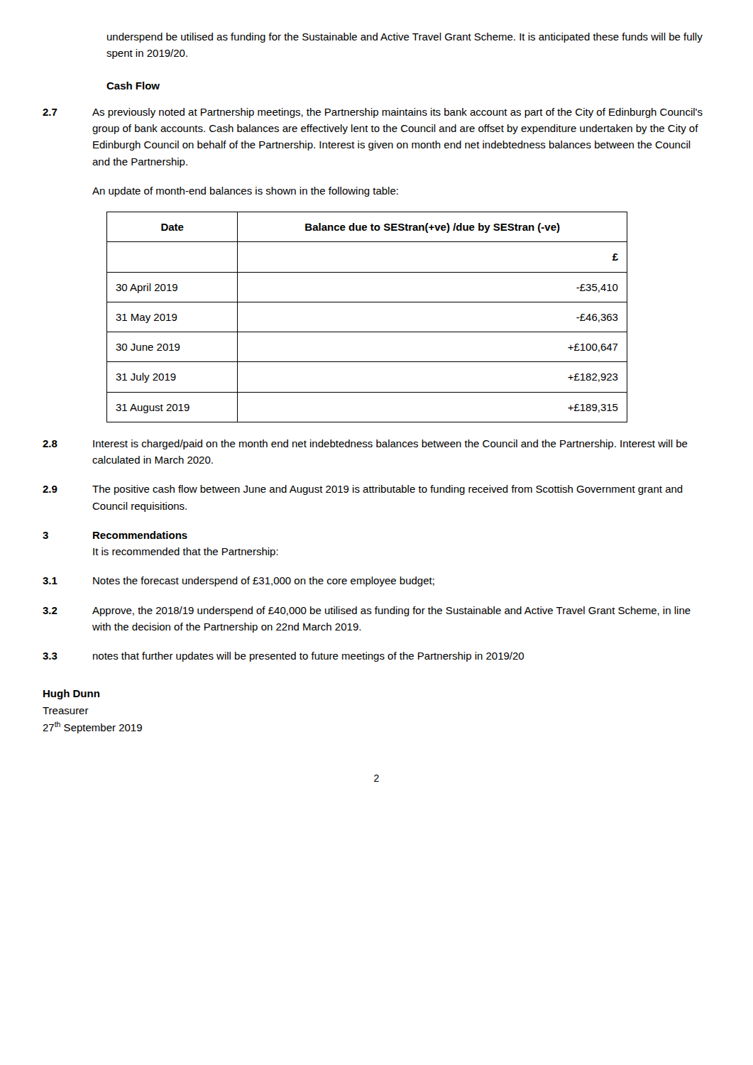underspend be utilised as funding for the Sustainable and Active Travel Grant Scheme. It is anticipated these funds will be fully spent in 2019/20.
Cash Flow
2.7
As previously noted at Partnership meetings, the Partnership maintains its bank account as part of the City of Edinburgh Council's group of bank accounts. Cash balances are effectively lent to the Council and are offset by expenditure undertaken by the City of Edinburgh Council on behalf of the Partnership. Interest is given on month end net indebtedness balances between the Council and the Partnership.
An update of month-end balances is shown in the following table:
| Date | Balance due to SEStran(+ve) /due by SEStran (-ve) |
| --- | --- |
| | £ |
| 30 April 2019 | -£35,410 |
| 31 May 2019 | -£46,363 |
| 30 June 2019 | +£100,647 |
| 31 July 2019 | +£182,923 |
| 31 August 2019 | +£189,315 |
2.8
Interest is charged/paid on the month end net indebtedness balances between the Council and the Partnership. Interest will be calculated in March 2020.
2.9
The positive cash flow between June and August 2019 is attributable to funding received from Scottish Government grant and Council requisitions.
3
Recommendations
It is recommended that the Partnership:
3.1
Notes the forecast underspend of £31,000 on the core employee budget;
3.2
Approve, the 2018/19 underspend of £40,000 be utilised as funding for the Sustainable and Active Travel Grant Scheme, in line with the decision of the Partnership on 22nd March 2019.
3.3
notes that further updates will be presented to future meetings of the Partnership in 2019/20
Hugh Dunn
Treasurer
27th September 2019
2